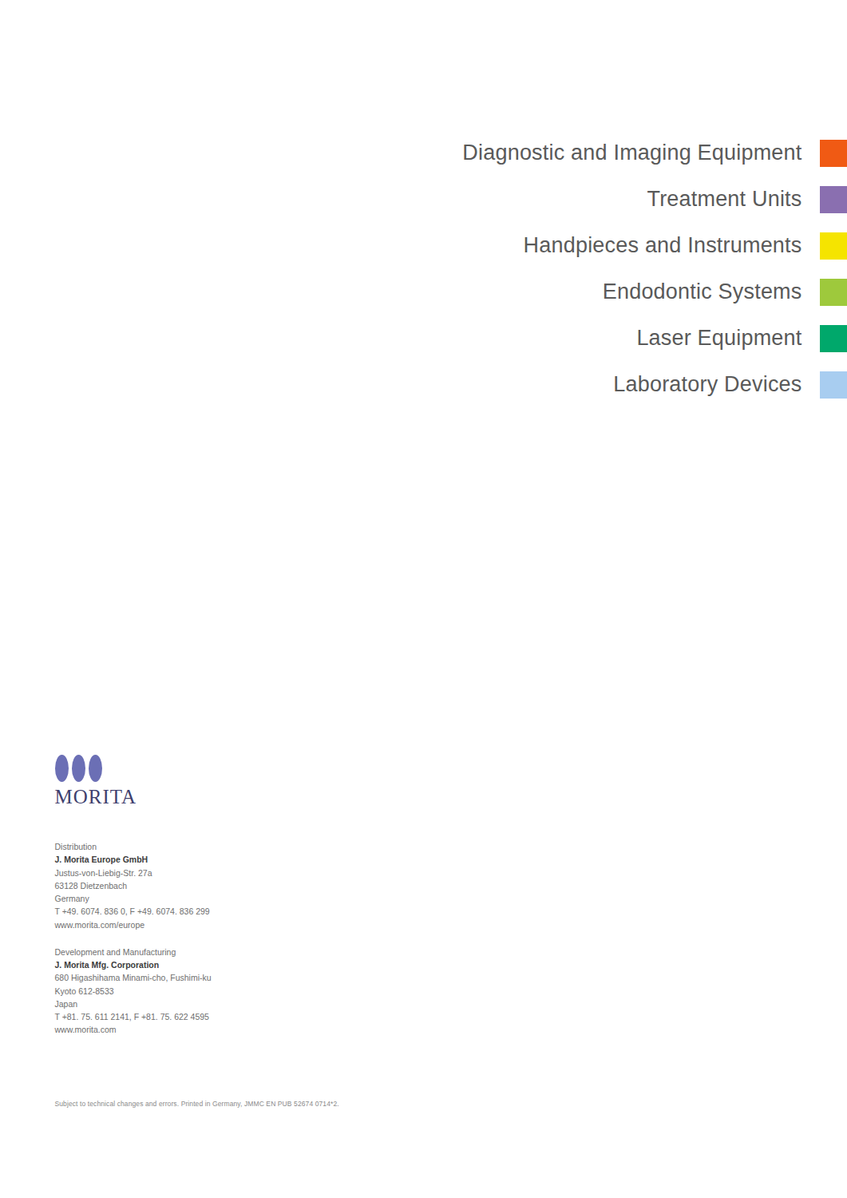Diagnostic and Imaging Equipment
Treatment Units
Handpieces and Instruments
Endodontic Systems
Laser Equipment
Laboratory Devices
MORITA
Distribution
J. Morita Europe GmbH
Justus-von-Liebig-Str. 27a
63128 Dietzenbach
Germany
T +49. 6074. 836 0, F +49. 6074. 836 299
www.morita.com/europe
Development and Manufacturing
J. Morita Mfg. Corporation
680 Higashihama Minami-cho, Fushimi-ku
Kyoto 612-8533
Japan
T +81. 75. 611 2141, F +81. 75. 622 4595
www.morita.com
Subject to technical changes and errors. Printed in Germany, JMMC EN PUB 52674 0714*2.